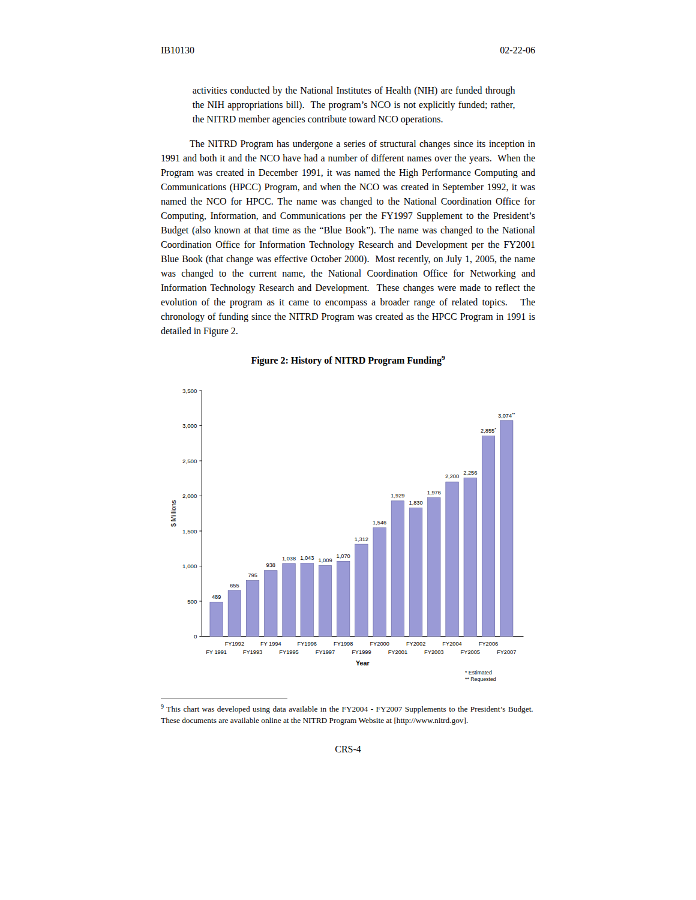IB10130
02-22-06
activities conducted by the National Institutes of Health (NIH) are funded through the NIH appropriations bill). The program’s NCO is not explicitly funded; rather, the NITRD member agencies contribute toward NCO operations.
The NITRD Program has undergone a series of structural changes since its inception in 1991 and both it and the NCO have had a number of different names over the years. When the Program was created in December 1991, it was named the High Performance Computing and Communications (HPCC) Program, and when the NCO was created in September 1992, it was named the NCO for HPCC. The name was changed to the National Coordination Office for Computing, Information, and Communications per the FY1997 Supplement to the President’s Budget (also known at that time as the “Blue Book”). The name was changed to the National Coordination Office for Information Technology Research and Development per the FY2001 Blue Book (that change was effective October 2000). Most recently, on July 1, 2005, the name was changed to the current name, the National Coordination Office for Networking and Information Technology Research and Development. These changes were made to reflect the evolution of the program as it came to encompass a broader range of related topics. The chronology of funding since the NITRD Program was created as the HPCC Program in 1991 is detailed in Figure 2.
Figure 2: History of NITRD Program Funding9
3,500 3,000 2,500 2,000 1,500 1,000 500 0 $ Millions 489 655 795 938 1,038 1,043 1,009 1,070 1,312 1,546 1,929 1,830 1,976 2,200 2,256 2,855* 3,074** FY1992 FY 1994 FY1996 FY1998 FY2000 FY2002 FY2004 FY2006 FY 1991 FY1993 FY1995 FY1997 FY1999 FY2001 FY2003 FY2005 FY2007 Year * Estimated ** Requested
9 This chart was developed using data available in the FY2004 - FY2007 Supplements to the President’s Budget. These documents are available online at the NITRD Program Website at [http://www.nitrd.gov].
CRS-4